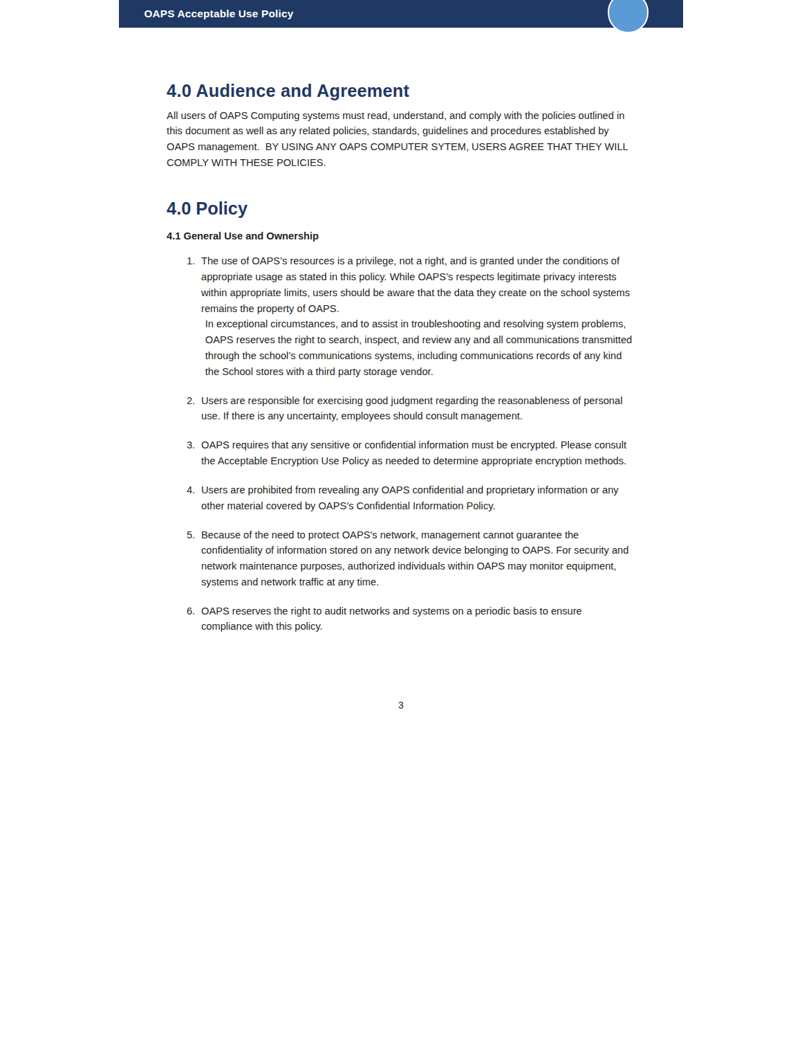OAPS Acceptable Use Policy
4.0 Audience and Agreement
All users of OAPS Computing systems must read, understand, and comply with the policies outlined in this document as well as any related policies, standards, guidelines and procedures established by OAPS management. BY USING ANY OAPS COMPUTER SYTEM, USERS AGREE THAT THEY WILL COMPLY WITH THESE POLICIES.
4.0 Policy
4.1 General Use and Ownership
The use of OAPS’s resources is a privilege, not a right, and is granted under the conditions of appropriate usage as stated in this policy. While OAPS’s respects legitimate privacy interests within appropriate limits, users should be aware that the data they create on the school systems remains the property of OAPS.
In exceptional circumstances, and to assist in troubleshooting and resolving system problems, OAPS reserves the right to search, inspect, and review any and all communications transmitted through the school’s communications systems, including communications records of any kind the School stores with a third party storage vendor.
Users are responsible for exercising good judgment regarding the reasonableness of personal use. If there is any uncertainty, employees should consult management.
OAPS requires that any sensitive or confidential information must be encrypted. Please consult the Acceptable Encryption Use Policy as needed to determine appropriate encryption methods.
Users are prohibited from revealing any OAPS confidential and proprietary information or any other material covered by OAPS’s Confidential Information Policy.
Because of the need to protect OAPS's network, management cannot guarantee the confidentiality of information stored on any network device belonging to OAPS. For security and network maintenance purposes, authorized individuals within OAPS may monitor equipment, systems and network traffic at any time.
OAPS reserves the right to audit networks and systems on a periodic basis to ensure compliance with this policy.
3